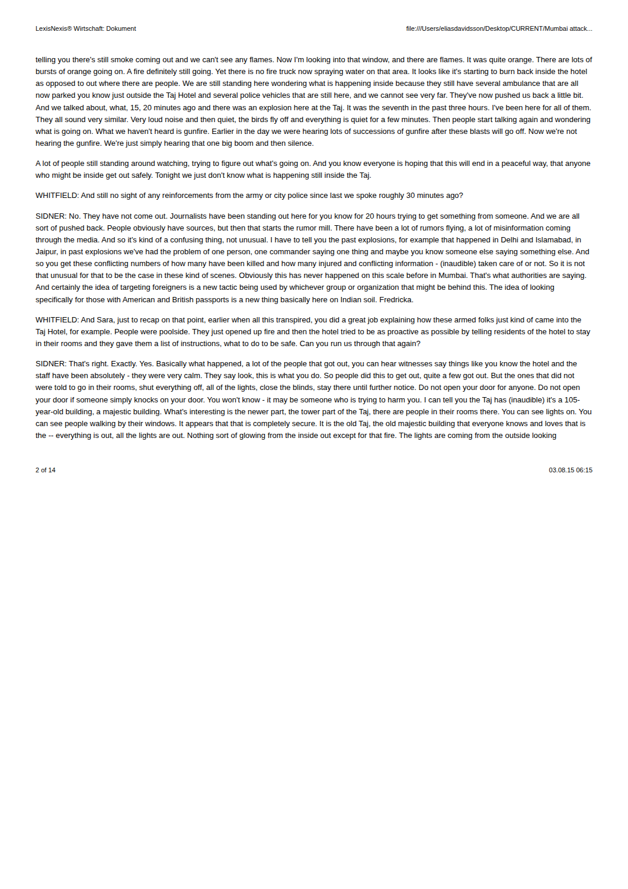LexisNexis® Wirtschaft: Dokument
file:///Users/eliasdavidsson/Desktop/CURRENT/Mumbai attack...
telling you there's still smoke coming out and we can't see any flames. Now I'm looking into that window, and there are flames. It was quite orange. There are lots of bursts of orange going on. A fire definitely still going. Yet there is no fire truck now spraying water on that area. It looks like it's starting to burn back inside the hotel as opposed to out where there are people. We are still standing here wondering what is happening inside because they still have several ambulance that are all now parked you know just outside the Taj Hotel and several police vehicles that are still here, and we cannot see very far. They've now pushed us back a little bit. And we talked about, what, 15, 20 minutes ago and there was an explosion here at the Taj. It was the seventh in the past three hours. I've been here for all of them. They all sound very similar. Very loud noise and then quiet, the birds fly off and everything is quiet for a few minutes. Then people start talking again and wondering what is going on. What we haven't heard is gunfire. Earlier in the day we were hearing lots of successions of gunfire after these blasts will go off. Now we're not hearing the gunfire. We're just simply hearing that one big boom and then silence.
A lot of people still standing around watching, trying to figure out what's going on. And you know everyone is hoping that this will end in a peaceful way, that anyone who might be inside get out safely. Tonight we just don't know what is happening still inside the Taj.
WHITFIELD: And still no sight of any reinforcements from the army or city police since last we spoke roughly 30 minutes ago?
SIDNER: No. They have not come out. Journalists have been standing out here for you know for 20 hours trying to get something from someone. And we are all sort of pushed back. People obviously have sources, but then that starts the rumor mill. There have been a lot of rumors flying, a lot of misinformation coming through the media. And so it's kind of a confusing thing, not unusual. I have to tell you the past explosions, for example that happened in Delhi and Islamabad, in Jaipur, in past explosions we've had the problem of one person, one commander saying one thing and maybe you know someone else saying something else. And so you get these conflicting numbers of how many have been killed and how many injured and conflicting information - (inaudible) taken care of or not. So it is not that unusual for that to be the case in these kind of scenes. Obviously this has never happened on this scale before in Mumbai. That's what authorities are saying. And certainly the idea of targeting foreigners is a new tactic being used by whichever group or organization that might be behind this. The idea of looking specifically for those with American and British passports is a new thing basically here on Indian soil. Fredricka.
WHITFIELD: And Sara, just to recap on that point, earlier when all this transpired, you did a great job explaining how these armed folks just kind of came into the Taj Hotel, for example. People were poolside. They just opened up fire and then the hotel tried to be as proactive as possible by telling residents of the hotel to stay in their rooms and they gave them a list of instructions, what to do to be safe. Can you run us through that again?
SIDNER: That's right. Exactly. Yes. Basically what happened, a lot of the people that got out, you can hear witnesses say things like you know the hotel and the staff have been absolutely - they were very calm. They say look, this is what you do. So people did this to get out, quite a few got out. But the ones that did not were told to go in their rooms, shut everything off, all of the lights, close the blinds, stay there until further notice. Do not open your door for anyone. Do not open your door if someone simply knocks on your door. You won't know - it may be someone who is trying to harm you. I can tell you the Taj has (inaudible) it's a 105-year-old building, a majestic building. What's interesting is the newer part, the tower part of the Taj, there are people in their rooms there. You can see lights on. You can see people walking by their windows. It appears that that is completely secure. It is the old Taj, the old majestic building that everyone knows and loves that is the -- everything is out, all the lights are out. Nothing sort of glowing from the inside out except for that fire. The lights are coming from the outside looking
2 of 14
03.08.15 06:15